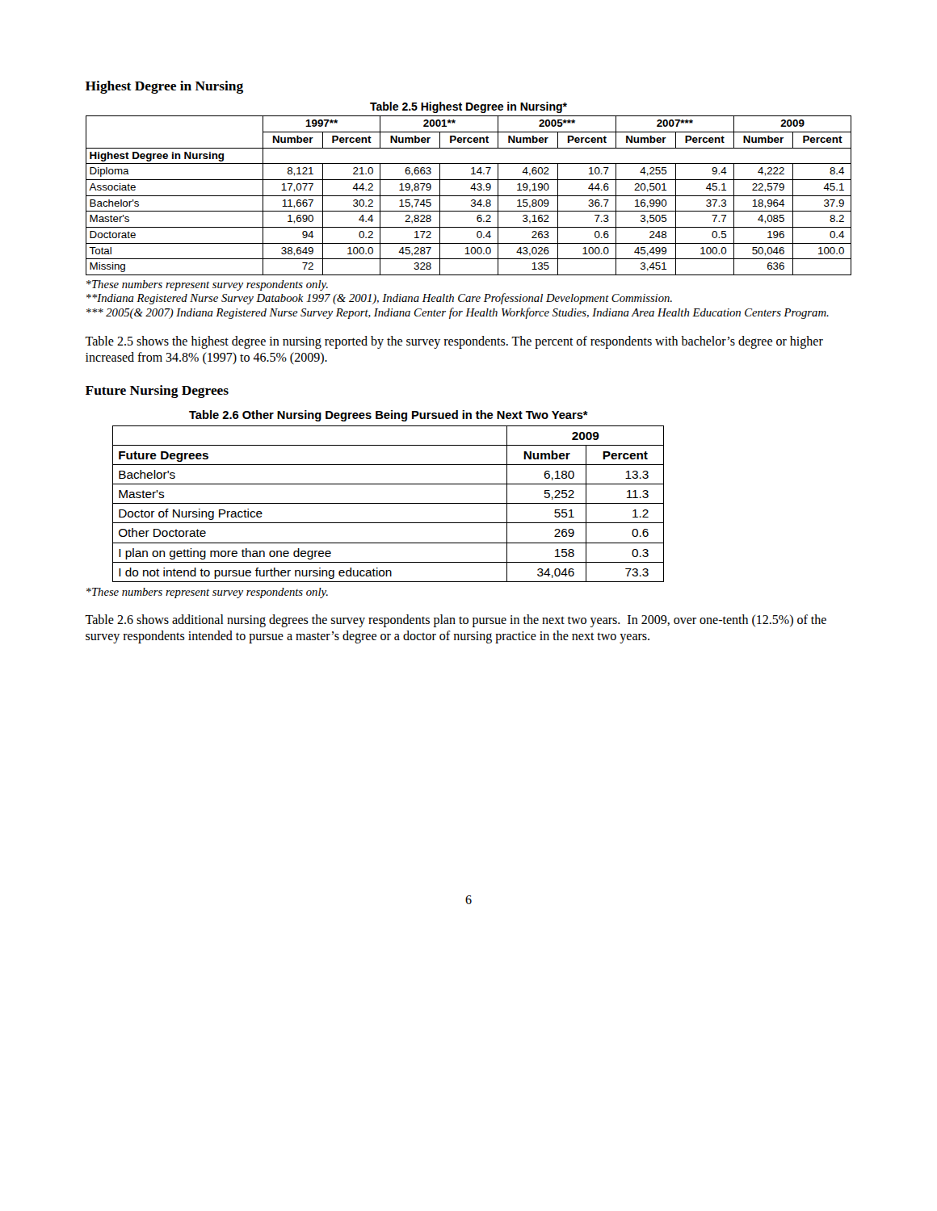Highest Degree in Nursing
Table 2.5 Highest Degree in Nursing*
| | 1997** | 2001** | 2005*** | 2007*** | 2009 |
| --- | --- | --- | --- | --- | --- |
| Number | Percent | Number | Percent | Number | Percent | Number | Percent | Number | Percent |
| Highest Degree in Nursing | |
| Diploma | 8,121 | 21.0 | 6,663 | 14.7 | 4,602 | 10.7 | 4,255 | 9.4 | 4,222 | 8.4 |
| Associate | 17,077 | 44.2 | 19,879 | 43.9 | 19,190 | 44.6 | 20,501 | 45.1 | 22,579 | 45.1 |
| Bachelor's | 11,667 | 30.2 | 15,745 | 34.8 | 15,809 | 36.7 | 16,990 | 37.3 | 18,964 | 37.9 |
| Master's | 1,690 | 4.4 | 2,828 | 6.2 | 3,162 | 7.3 | 3,505 | 7.7 | 4,085 | 8.2 |
| Doctorate | 94 | 0.2 | 172 | 0.4 | 263 | 0.6 | 248 | 0.5 | 196 | 0.4 |
| Total | 38,649 | 100.0 | 45,287 | 100.0 | 43,026 | 100.0 | 45,499 | 100.0 | 50,046 | 100.0 |
| Missing | 72 | | 328 | | 135 | | 3,451 | | 636 | |
*These numbers represent survey respondents only.
**Indiana Registered Nurse Survey Databook 1997 (& 2001), Indiana Health Care Professional Development Commission.
*** 2005(& 2007) Indiana Registered Nurse Survey Report, Indiana Center for Health Workforce Studies, Indiana Area Health Education Centers Program.
Table 2.5 shows the highest degree in nursing reported by the survey respondents. The percent of respondents with bachelor’s degree or higher increased from 34.8% (1997) to 46.5% (2009).
Future Nursing Degrees
Table 2.6 Other Nursing Degrees Being Pursued in the Next Two Years*
| | 2009 |
| --- | --- |
| Future Degrees | Number | Percent |
| Bachelor's | 6,180 | 13.3 |
| Master's | 5,252 | 11.3 |
| Doctor of Nursing Practice | 551 | 1.2 |
| Other Doctorate | 269 | 0.6 |
| I plan on getting more than one degree | 158 | 0.3 |
| I do not intend to pursue further nursing education | 34,046 | 73.3 |
*These numbers represent survey respondents only.
Table 2.6 shows additional nursing degrees the survey respondents plan to pursue in the next two years. In 2009, over one-tenth (12.5%) of the survey respondents intended to pursue a master’s degree or a doctor of nursing practice in the next two years.
6